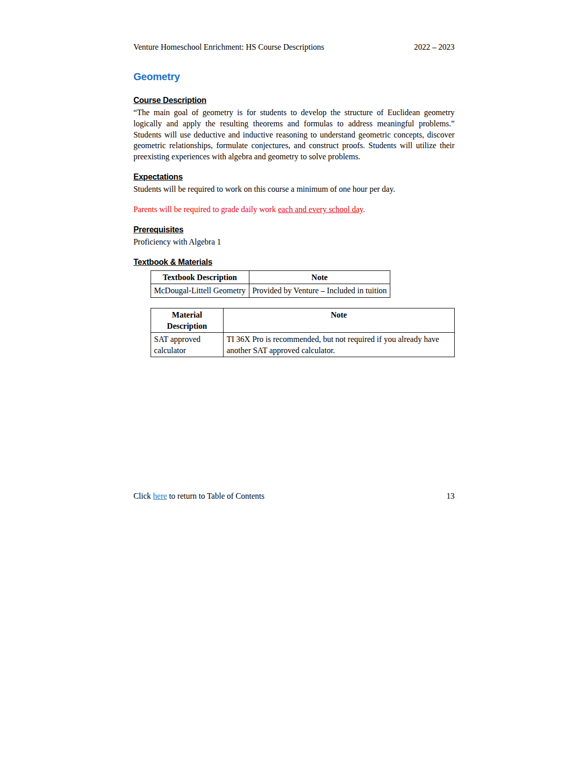Venture Homeschool Enrichment: HS Course Descriptions 2022 – 2023
Geometry
Course Description
“The main goal of geometry is for students to develop the structure of Euclidean geometry logically and apply the resulting theorems and formulas to address meaningful problems.” Students will use deductive and inductive reasoning to understand geometric concepts, discover geometric relationships, formulate conjectures, and construct proofs. Students will utilize their preexisting experiences with algebra and geometry to solve problems.
Expectations
Students will be required to work on this course a minimum of one hour per day.
Parents will be required to grade daily work each and every school day.
Prerequisites
Proficiency with Algebra 1
Textbook & Materials
| Textbook Description | Note |
| --- | --- |
| McDougal-Littell Geometry | Provided by Venture – Included in tuition |
| Material Description | Note |
| --- | --- |
| SAT approved calculator | TI 36X Pro is recommended, but not required if you already have another SAT approved calculator. |
Click here to return to Table of Contents 13